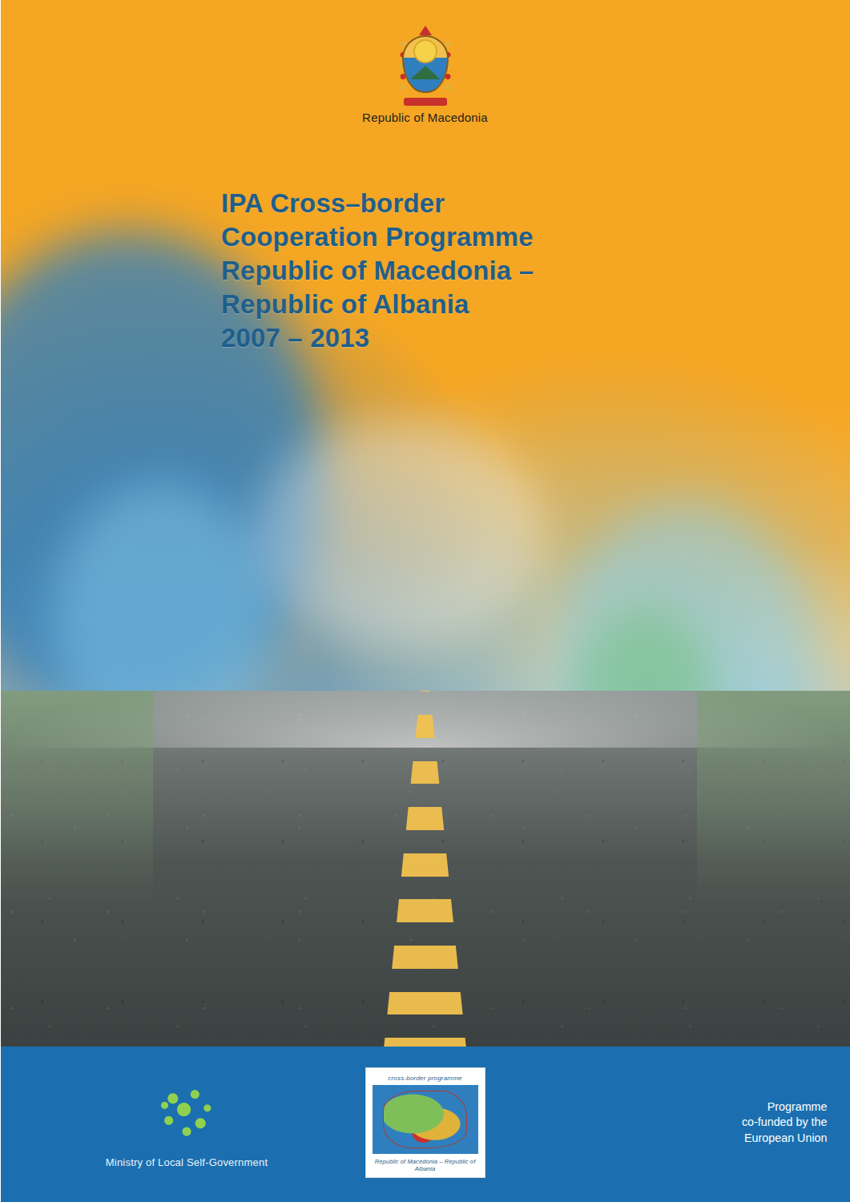Republic of Macedonia
IPA Cross–border Cooperation Programme Republic of Macedonia – Republic of Albania 2007 – 2013
Ministry of Local Self-Government
cross-border programme
Republic of Macedonia – Republic of Albania
Programme
co-funded by the
European Union